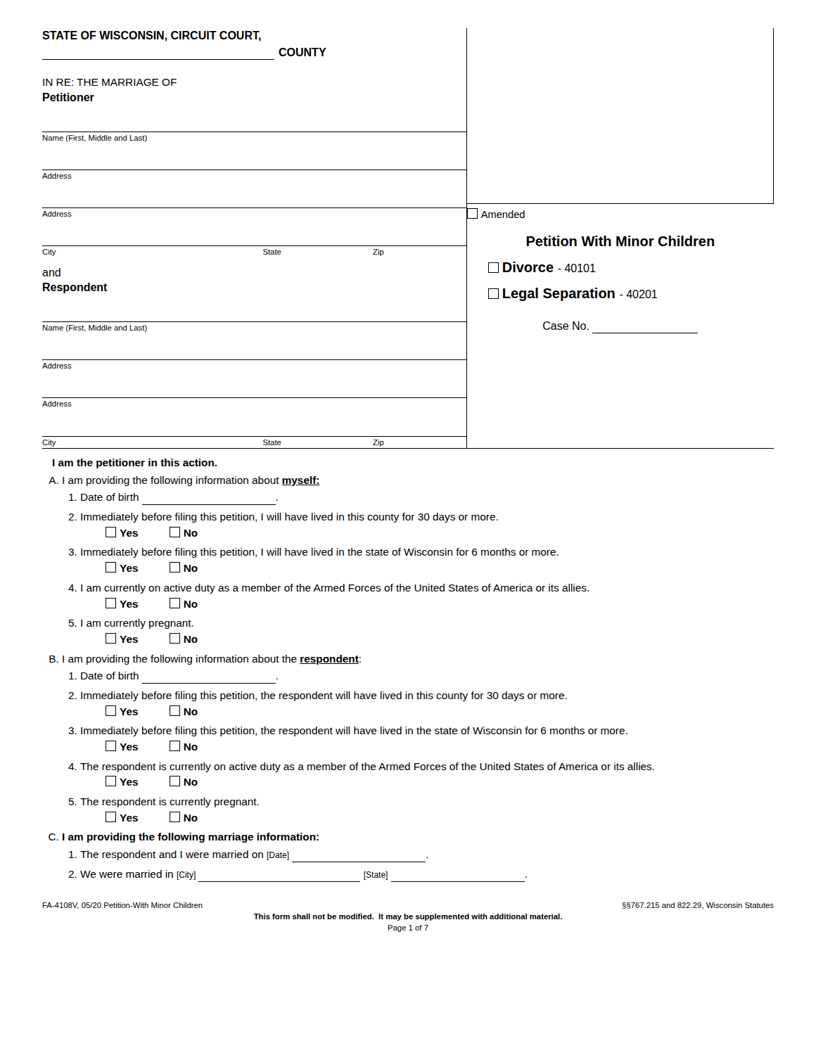| STATE OF WISCONSIN, CIRCUIT COURT, COUNTY IN RE: THE MARRIAGE OF Petitioner Name (First, Middle and Last) Address Address City State Zip and Respondent Name (First, Middle and Last) Address Address City State Zip | Amended Petition With Minor Children Divorce - 40101 Legal Separation - 40201 Case No. |
I am the petitioner in this action.
I am providing the following information about myself:
Date of birth .
Immediately before filing this petition, I will have lived in this county for 30 days or more.
Yes No
Immediately before filing this petition, I will have lived in the state of Wisconsin for 6 months or more.
Yes No
I am currently on active duty as a member of the Armed Forces of the United States of America or its allies.
Yes No
I am currently pregnant.
Yes No
I am providing the following information about the respondent:
Date of birth .
Immediately before filing this petition, the respondent will have lived in this county for 30 days or more.
Yes No
Immediately before filing this petition, the respondent will have lived in the state of Wisconsin for 6 months or more.
Yes No
The respondent is currently on active duty as a member of the Armed Forces of the United States of America or its allies.
Yes No
The respondent is currently pregnant.
Yes No
I am providing the following marriage information:
The respondent and I were married on [Date] .
We were married in [City] [State] .
FA-4108V, 05/20 Petition-With Minor Children §§767.215 and 822.29, Wisconsin Statutes
This form shall not be modified. It may be supplemented with additional material.
Page 1 of 7